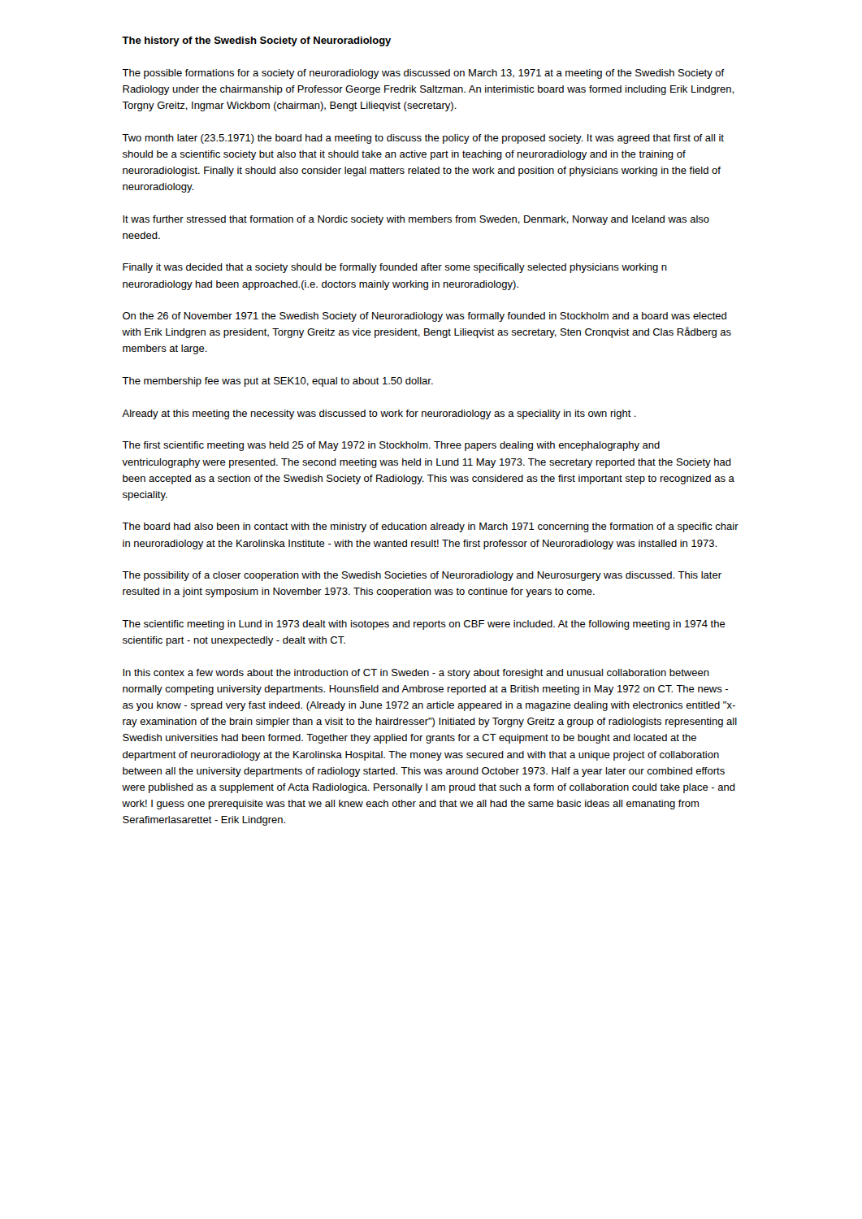The history of the Swedish Society of Neuroradiology
The possible formations for a society of neuroradiology was discussed on March 13, 1971 at a meeting of the Swedish Society of Radiology under the chairmanship of Professor George Fredrik Saltzman. An interimistic board was formed including Erik Lindgren, Torgny Greitz, Ingmar Wickbom (chairman), Bengt Lilieqvist (secretary).
Two month later (23.5.1971) the board had a meeting to discuss the policy of the proposed society. It was agreed that first of all it should be a scientific society but also that it should take an active part in teaching of neuroradiology and in the training of neuroradiologist. Finally it should also consider legal matters related to the work and position of physicians working in the field of neuroradiology.
It was further stressed that formation of a Nordic society with members from Sweden, Denmark, Norway and Iceland was also needed.
Finally it was decided that a society should be formally founded after some specifically selected physicians working n neuroradiology had been approached.(i.e. doctors mainly working in neuroradiology).
On the 26 of November 1971 the Swedish Society of Neuroradiology was formally founded in Stockholm and a board was elected with Erik Lindgren as president, Torgny Greitz as vice president, Bengt Lilieqvist as secretary, Sten Cronqvist and Clas Rådberg as members at large.
The membership fee was put at SEK10, equal to about 1.50 dollar.
Already at this meeting the necessity was discussed to work for neuroradiology as a speciality in its own right .
The first scientific meeting was held 25 of May 1972 in Stockholm. Three papers dealing with encephalography and ventriculography were presented. The second meeting was held in Lund 11 May 1973. The secretary reported that the Society had been accepted as a section of the Swedish Society of Radiology. This was considered as the first important step to recognized as a speciality.
The board had also been in contact with the ministry of education already in March 1971 concerning the formation of a specific chair in neuroradiology at the Karolinska Institute - with the wanted result! The first professor of Neuroradiology was installed in 1973.
The possibility of a closer cooperation with the Swedish Societies of Neuroradiology and Neurosurgery was discussed. This later resulted in a joint symposium in November 1973. This cooperation was to continue for years to come.
The scientific meeting in Lund in 1973 dealt with isotopes and reports on CBF were included. At the following meeting in 1974 the scientific part - not unexpectedly - dealt with CT.
In this contex a few words about the introduction of CT in Sweden - a story about foresight and unusual collaboration between normally competing university departments. Hounsfield and Ambrose reported at a British meeting in May 1972 on CT. The news - as you know - spread very fast indeed. (Already in June 1972 an article appeared in a magazine dealing with electronics entitled "x-ray examination of the brain simpler than a visit to the hairdresser") Initiated by Torgny Greitz a group of radiologists representing all Swedish universities had been formed. Together they applied for grants for a CT equipment to be bought and located at the department of neuroradiology at the Karolinska Hospital. The money was secured and with that a unique project of collaboration between all the university departments of radiology started. This was around October 1973. Half a year later our combined efforts were published as a supplement of Acta Radiologica. Personally I am proud that such a form of collaboration could take place - and work! I guess one prerequisite was that we all knew each other and that we all had the same basic ideas all emanating from Serafimerlasarettet - Erik Lindgren.